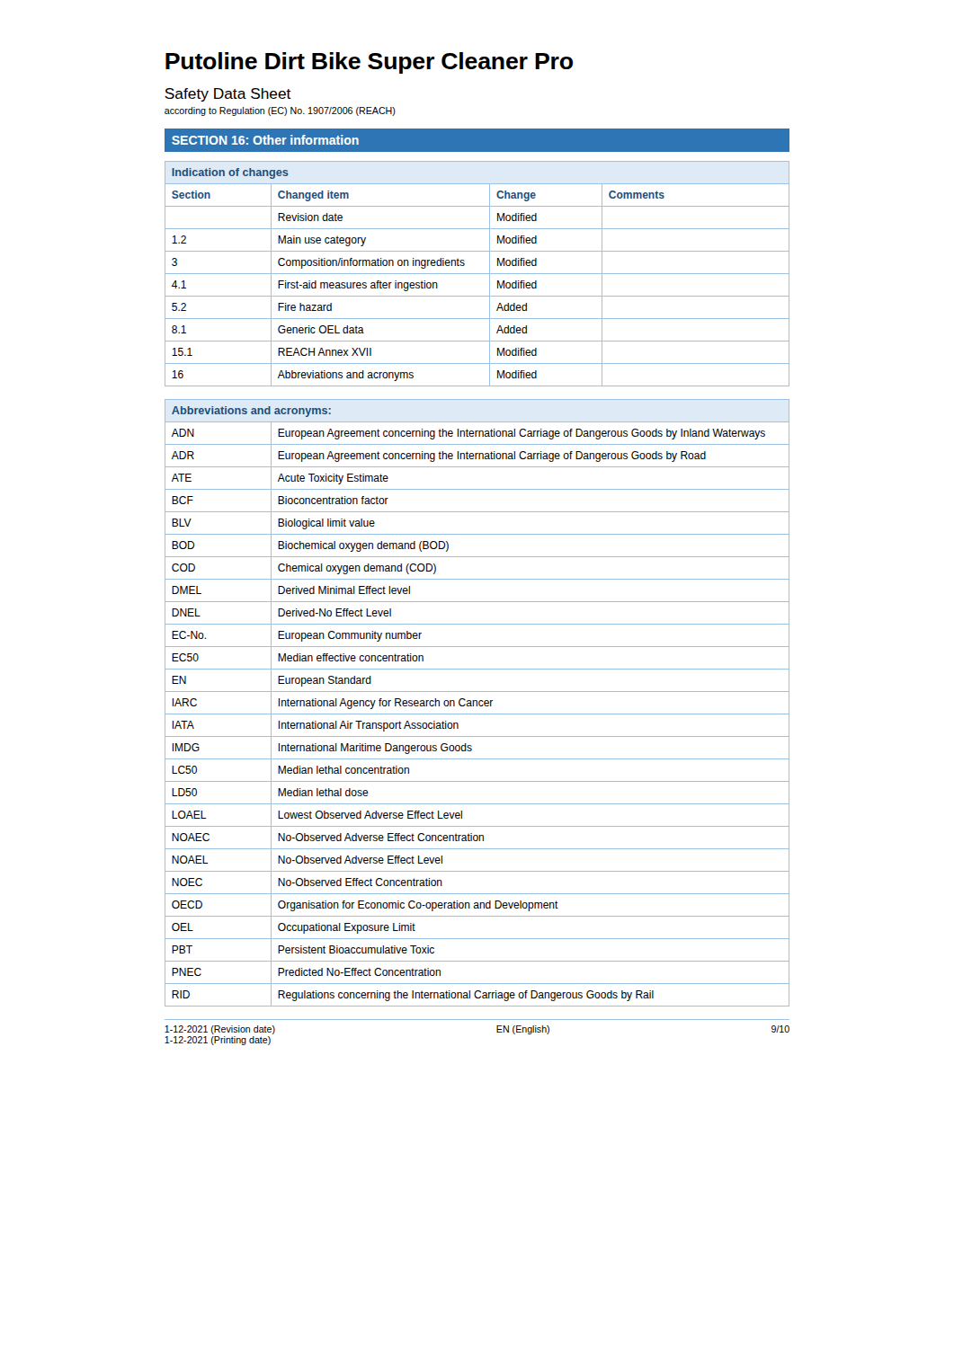Putoline Dirt Bike Super Cleaner Pro
Safety Data Sheet
according to Regulation (EC) No. 1907/2006 (REACH)
SECTION 16: Other information
| Indication of changes |
| Section | Changed item | Change | Comments |
| | Revision date | Modified | |
| 1.2 | Main use category | Modified | |
| 3 | Composition/information on ingredients | Modified | |
| 4.1 | First-aid measures after ingestion | Modified | |
| 5.2 | Fire hazard | Added | |
| 8.1 | Generic OEL data | Added | |
| 15.1 | REACH Annex XVII | Modified | |
| 16 | Abbreviations and acronyms | Modified | |
| Abbreviations and acronyms: |
| ADN | European Agreement concerning the International Carriage of Dangerous Goods by Inland Waterways |
| ADR | European Agreement concerning the International Carriage of Dangerous Goods by Road |
| ATE | Acute Toxicity Estimate |
| BCF | Bioconcentration factor |
| BLV | Biological limit value |
| BOD | Biochemical oxygen demand (BOD) |
| COD | Chemical oxygen demand (COD) |
| DMEL | Derived Minimal Effect level |
| DNEL | Derived-No Effect Level |
| EC-No. | European Community number |
| EC50 | Median effective concentration |
| EN | European Standard |
| IARC | International Agency for Research on Cancer |
| IATA | International Air Transport Association |
| IMDG | International Maritime Dangerous Goods |
| LC50 | Median lethal concentration |
| LD50 | Median lethal dose |
| LOAEL | Lowest Observed Adverse Effect Level |
| NOAEC | No-Observed Adverse Effect Concentration |
| NOAEL | No-Observed Adverse Effect Level |
| NOEC | No-Observed Effect Concentration |
| OECD | Organisation for Economic Co-operation and Development |
| OEL | Occupational Exposure Limit |
| PBT | Persistent Bioaccumulative Toxic |
| PNEC | Predicted No-Effect Concentration |
| RID | Regulations concerning the International Carriage of Dangerous Goods by Rail |
1-12-2021 (Revision date)
1-12-2021 (Printing date)
EN (English)
9/10